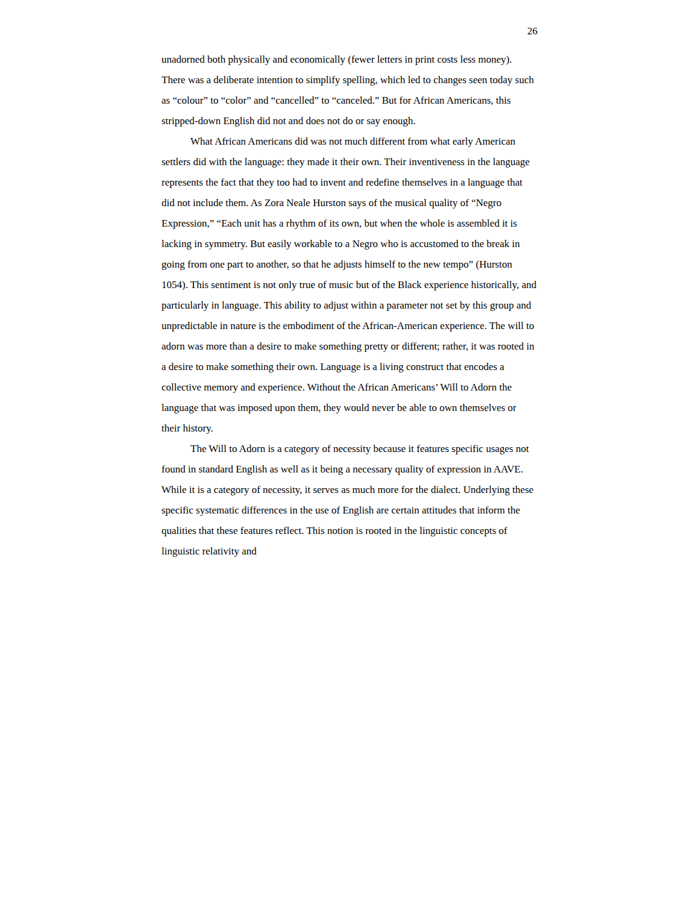26
unadorned both physically and economically (fewer letters in print costs less money). There was a deliberate intention to simplify spelling, which led to changes seen today such as “colour” to “color” and “cancelled” to “canceled.” But for African Americans, this stripped-down English did not and does not do or say enough.
What African Americans did was not much different from what early American settlers did with the language: they made it their own. Their inventiveness in the language represents the fact that they too had to invent and redefine themselves in a language that did not include them. As Zora Neale Hurston says of the musical quality of “Negro Expression,” “Each unit has a rhythm of its own, but when the whole is assembled it is lacking in symmetry. But easily workable to a Negro who is accustomed to the break in going from one part to another, so that he adjusts himself to the new tempo” (Hurston 1054). This sentiment is not only true of music but of the Black experience historically, and particularly in language. This ability to adjust within a parameter not set by this group and unpredictable in nature is the embodiment of the African-American experience. The will to adorn was more than a desire to make something pretty or different; rather, it was rooted in a desire to make something their own. Language is a living construct that encodes a collective memory and experience. Without the African Americans’ Will to Adorn the language that was imposed upon them, they would never be able to own themselves or their history.
The Will to Adorn is a category of necessity because it features specific usages not found in standard English as well as it being a necessary quality of expression in AAVE. While it is a category of necessity, it serves as much more for the dialect. Underlying these specific systematic differences in the use of English are certain attitudes that inform the qualities that these features reflect. This notion is rooted in the linguistic concepts of linguistic relativity and